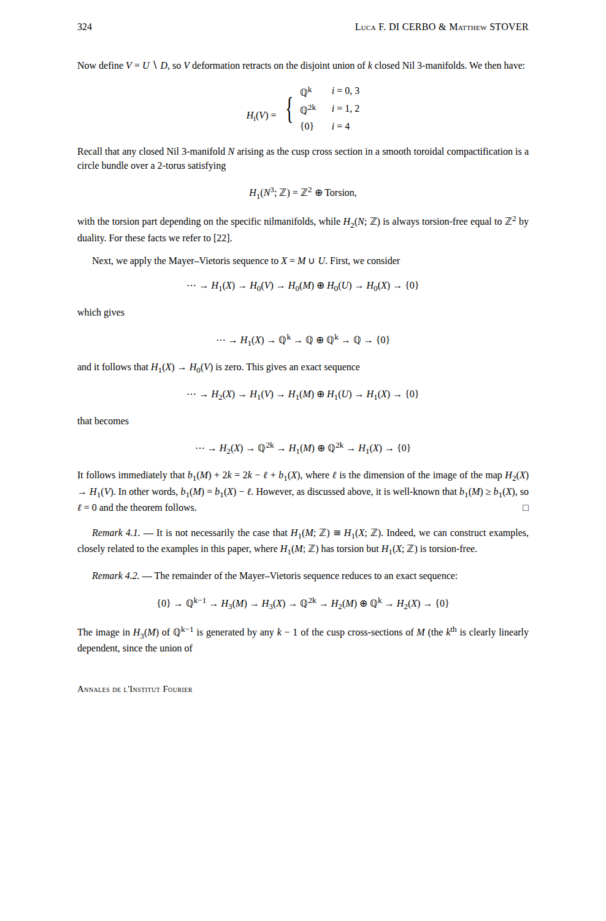324 Luca F. DI CERBO & Matthew STOVER
Now define V = U ∖ D, so V deformation retracts on the disjoint union of k closed Nil 3-manifolds. We then have:
Hi(V) = { ℚk i = 0, 3 ℚ2k i = 1, 2 {0}i = 4
Recall that any closed Nil 3-manifold N arising as the cusp cross section in a smooth toroidal compactification is a circle bundle over a 2-torus satisfying
H1(N3; ℤ) = ℤ2 ⊕ Torsion,
with the torsion part depending on the specific nilmanifolds, while H2(N; ℤ) is always torsion-free equal to ℤ2 by duality. For these facts we refer to [22].
Next, we apply the Mayer–Vietoris sequence to X = M ∪ U. First, we consider
⋯ → H1(X) → H0(V) → H0(M) ⊕ H0(U) → H0(X) → {0}
which gives
⋯ → H1(X) → ℚk → ℚ ⊕ ℚk → ℚ → {0}
and it follows that H1(X) → H0(V) is zero. This gives an exact sequence
⋯ → H2(X) → H1(V) → H1(M) ⊕ H1(U) → H1(X) → {0}
that becomes
⋯ → H2(X) → ℚ2k → H1(M) ⊕ ℚ2k → H1(X) → {0}
It follows immediately that b1(M) + 2k = 2k − ℓ + b1(X), where ℓ is the dimension of the image of the map H2(X) → H1(V). In other words, b1(M) = b1(X) − ℓ. However, as discussed above, it is well-known that b1(M) ≥ b1(X), so ℓ = 0 and the theorem follows. □
Remark 4.1. — It is not necessarily the case that H1(M; ℤ) ≅ H1(X; ℤ). Indeed, we can construct examples, closely related to the examples in this paper, where H1(M; ℤ) has torsion but H1(X; ℤ) is torsion-free.
Remark 4.2. — The remainder of the Mayer–Vietoris sequence reduces to an exact sequence:
{0} → ℚk−1 → H3(M) → H3(X) → ℚ2k → H2(M) ⊕ ℚk → H2(X) → {0}
The image in H3(M) of ℚk−1 is generated by any k − 1 of the cusp cross-sections of M (the kth is clearly linearly dependent, since the union of
Annales de l'Institut Fourier